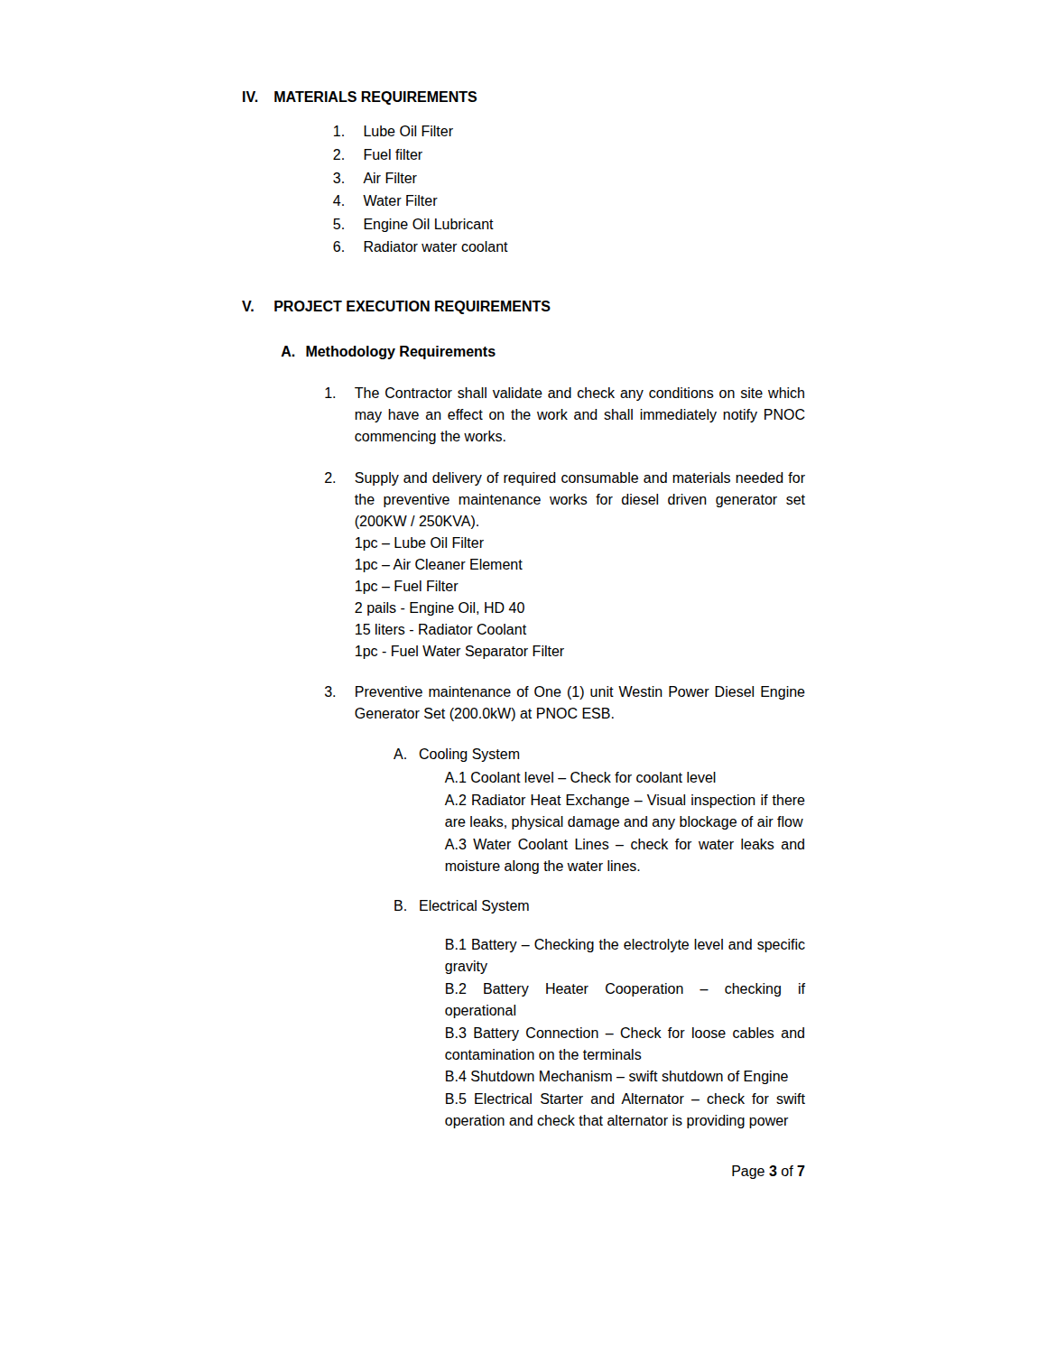IV. MATERIALS REQUIREMENTS
1. Lube Oil Filter
2. Fuel filter
3. Air Filter
4. Water Filter
5. Engine Oil Lubricant
6. Radiator water coolant
V. PROJECT EXECUTION REQUIREMENTS
A. Methodology Requirements
1. The Contractor shall validate and check any conditions on site which may have an effect on the work and shall immediately notify PNOC commencing the works.
2. Supply and delivery of required consumable and materials needed for the preventive maintenance works for diesel driven generator set (200KW / 250KVA).
1pc – Lube Oil Filter
1pc – Air Cleaner Element
1pc – Fuel Filter
2 pails - Engine Oil, HD 40
15 liters - Radiator Coolant
1pc - Fuel Water Separator Filter
3. Preventive maintenance of One (1) unit Westin Power Diesel Engine Generator Set (200.0kW) at PNOC ESB.
A. Cooling System
A.1 Coolant level – Check for coolant level
A.2 Radiator Heat Exchange – Visual inspection if there are leaks, physical damage and any blockage of air flow
A.3 Water Coolant Lines – check for water leaks and moisture along the water lines.
B. Electrical System
B.1 Battery – Checking the electrolyte level and specific gravity
B.2 Battery Heater Cooperation – checking if operational
B.3 Battery Connection – Check for loose cables and contamination on the terminals
B.4 Shutdown Mechanism – swift shutdown of Engine
B.5 Electrical Starter and Alternator – check for swift operation and check that alternator is providing power
Page 3 of 7